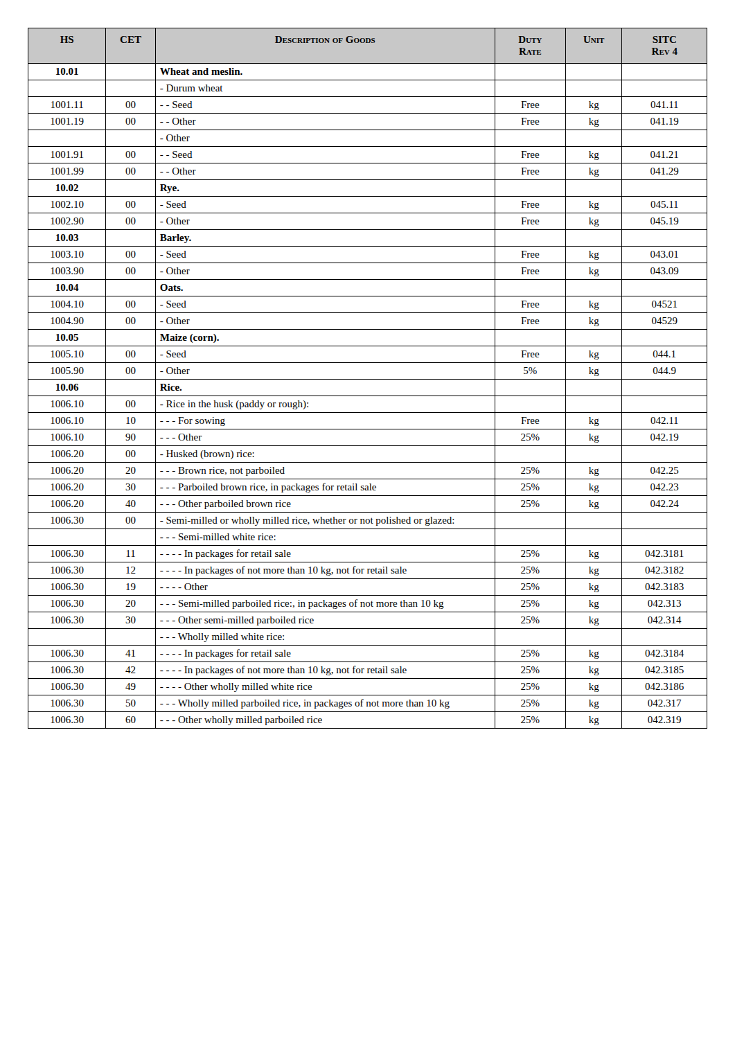| HS | CET | Description of Goods | Duty Rate | Unit | SITC Rev 4 |
| --- | --- | --- | --- | --- | --- |
| 10.01 | | Wheat and meslin. | | | |
| | | - Durum wheat | | | |
| 1001.11 | 00 | - - Seed | Free | kg | 041.11 |
| 1001.19 | 00 | - - Other | Free | kg | 041.19 |
| | | - Other | | | |
| 1001.91 | 00 | - - Seed | Free | kg | 041.21 |
| 1001.99 | 00 | - - Other | Free | kg | 041.29 |
| 10.02 | | Rye. | | | |
| 1002.10 | 00 | - Seed | Free | kg | 045.11 |
| 1002.90 | 00 | - Other | Free | kg | 045.19 |
| 10.03 | | Barley. | | | |
| 1003.10 | 00 | - Seed | Free | kg | 043.01 |
| 1003.90 | 00 | - Other | Free | kg | 043.09 |
| 10.04 | | Oats. | | | |
| 1004.10 | 00 | - Seed | Free | kg | 04521 |
| 1004.90 | 00 | - Other | Free | kg | 04529 |
| 10.05 | | Maize (corn). | | | |
| 1005.10 | 00 | - Seed | Free | kg | 044.1 |
| 1005.90 | 00 | - Other | 5% | kg | 044.9 |
| 10.06 | | Rice. | | | |
| 1006.10 | 00 | - Rice in the husk (paddy or rough): | | | |
| 1006.10 | 10 | - - - For sowing | Free | kg | 042.11 |
| 1006.10 | 90 | - - - Other | 25% | kg | 042.19 |
| 1006.20 | 00 | - Husked (brown) rice: | | | |
| 1006.20 | 20 | - - - Brown rice, not parboiled | 25% | kg | 042.25 |
| 1006.20 | 30 | - - - Parboiled brown rice, in packages for retail sale | 25% | kg | 042.23 |
| 1006.20 | 40 | - - - Other parboiled brown rice | 25% | kg | 042.24 |
| 1006.30 | 00 | - Semi-milled or wholly milled rice, whether or not polished or glazed: | | | |
| | | - - - Semi-milled white rice: | | | |
| 1006.30 | 11 | - - - - In packages for retail sale | 25% | kg | 042.3181 |
| 1006.30 | 12 | - - - - In packages of not more than 10 kg, not for retail sale | 25% | kg | 042.3182 |
| 1006.30 | 19 | - - - - Other | 25% | kg | 042.3183 |
| 1006.30 | 20 | - - - Semi-milled parboiled rice:, in packages of not more than 10 kg | 25% | kg | 042.313 |
| 1006.30 | 30 | - - - Other semi-milled parboiled rice | 25% | kg | 042.314 |
| | | - - - Wholly milled white rice: | | | |
| 1006.30 | 41 | - - - - In packages for retail sale | 25% | kg | 042.3184 |
| 1006.30 | 42 | - - - - In packages of not more than 10 kg, not for retail sale | 25% | kg | 042.3185 |
| 1006.30 | 49 | - - - - Other wholly milled white rice | 25% | kg | 042.3186 |
| 1006.30 | 50 | - - - Wholly milled parboiled rice, in packages of not more than 10 kg | 25% | kg | 042.317 |
| 1006.30 | 60 | - - - Other wholly milled parboiled rice | 25% | kg | 042.319 |